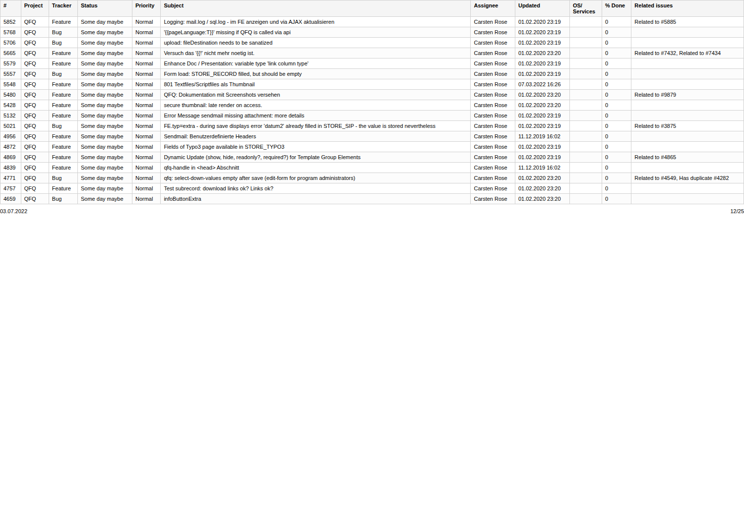| # | Project | Tracker | Status | Priority | Subject | Assignee | Updated | OS/ Services | % Done | Related issues |
| --- | --- | --- | --- | --- | --- | --- | --- | --- | --- | --- |
| 5852 | QFQ | Feature | Some day maybe | Normal | Logging: mail.log / sql.log - im FE anzeigen und via AJAX aktualisieren | Carsten Rose | 01.02.2020 23:19 | | 0 | Related to #5885 |
| 5768 | QFQ | Bug | Some day maybe | Normal | '{{pageLanguage:T}}' missing if QFQ is called via api | Carsten Rose | 01.02.2020 23:19 | | 0 | |
| 5706 | QFQ | Bug | Some day maybe | Normal | upload: fileDestination needs to be sanatized | Carsten Rose | 01.02.2020 23:19 | | 0 | |
| 5665 | QFQ | Feature | Some day maybe | Normal | Versuch das '{{!' nicht mehr noetig ist. | Carsten Rose | 01.02.2020 23:20 | | 0 | Related to #7432, Related to #7434 |
| 5579 | QFQ | Feature | Some day maybe | Normal | Enhance Doc / Presentation: variable type 'link column type' | Carsten Rose | 01.02.2020 23:19 | | 0 | |
| 5557 | QFQ | Bug | Some day maybe | Normal | Form load: STORE_RECORD filled, but should be empty | Carsten Rose | 01.02.2020 23:19 | | 0 | |
| 5548 | QFQ | Feature | Some day maybe | Normal | 801 Textfiles/Scriptfiles als Thumbnail | Carsten Rose | 07.03.2022 16:26 | | 0 | |
| 5480 | QFQ | Feature | Some day maybe | Normal | QFQ: Dokumentation mit Screenshots versehen | Carsten Rose | 01.02.2020 23:20 | | 0 | Related to #9879 |
| 5428 | QFQ | Feature | Some day maybe | Normal | secure thumbnail: late render on access. | Carsten Rose | 01.02.2020 23:20 | | 0 | |
| 5132 | QFQ | Feature | Some day maybe | Normal | Error Message sendmail missing attachment: more details | Carsten Rose | 01.02.2020 23:19 | | 0 | |
| 5021 | QFQ | Bug | Some day maybe | Normal | FE.typ=extra - during save displays error 'datum2' already filled in STORE_SIP - the value is stored nevertheless | Carsten Rose | 01.02.2020 23:19 | | 0 | Related to #3875 |
| 4956 | QFQ | Feature | Some day maybe | Normal | Sendmail: Benutzerdefinierte Headers | Carsten Rose | 11.12.2019 16:02 | | 0 | |
| 4872 | QFQ | Feature | Some day maybe | Normal | Fields of Typo3 page available in STORE_TYPO3 | Carsten Rose | 01.02.2020 23:19 | | 0 | |
| 4869 | QFQ | Feature | Some day maybe | Normal | Dynamic Update (show, hide, readonly?, required?) for Template Group Elements | Carsten Rose | 01.02.2020 23:19 | | 0 | Related to #4865 |
| 4839 | QFQ | Feature | Some day maybe | Normal | qfq-handle in <head> Abschnitt | Carsten Rose | 11.12.2019 16:02 | | 0 | |
| 4771 | QFQ | Bug | Some day maybe | Normal | qfq: select-down-values empty after save (edit-form for program administrators) | Carsten Rose | 01.02.2020 23:20 | | 0 | Related to #4549, Has duplicate #4282 |
| 4757 | QFQ | Feature | Some day maybe | Normal | Test subrecord: download links ok? Links ok? | Carsten Rose | 01.02.2020 23:20 | | 0 | |
| 4659 | QFQ | Bug | Some day maybe | Normal | infoButtonExtra | Carsten Rose | 01.02.2020 23:20 | | 0 | |
03.07.2022 12/25